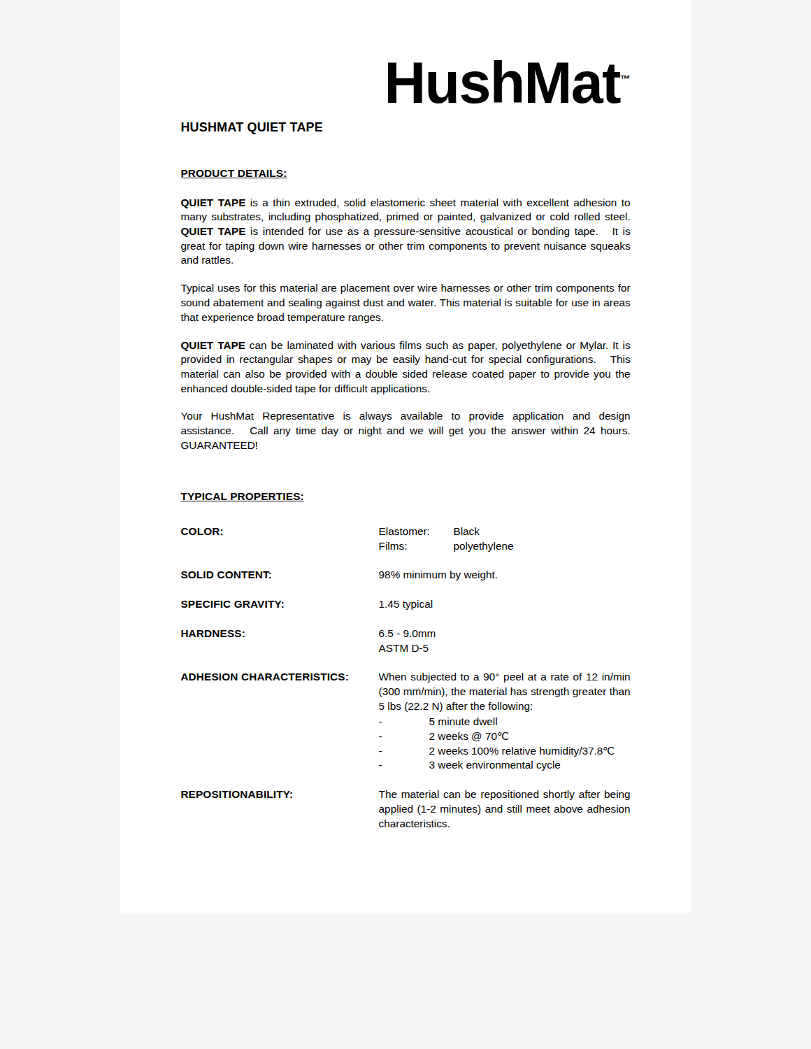HushMat™
HUSHMAT QUIET TAPE
PRODUCT DETAILS:
QUIET TAPE is a thin extruded, solid elastomeric sheet material with excellent adhesion to many substrates, including phosphatized, primed or painted, galvanized or cold rolled steel. QUIET TAPE is intended for use as a pressure-sensitive acoustical or bonding tape. It is great for taping down wire harnesses or other trim components to prevent nuisance squeaks and rattles.
Typical uses for this material are placement over wire harnesses or other trim components for sound abatement and sealing against dust and water. This material is suitable for use in areas that experience broad temperature ranges.
QUIET TAPE can be laminated with various films such as paper, polyethylene or Mylar. It is provided in rectangular shapes or may be easily hand-cut for special configurations. This material can also be provided with a double sided release coated paper to provide you the enhanced double-sided tape for difficult applications.
Your HushMat Representative is always available to provide application and design assistance. Call any time day or night and we will get you the answer within 24 hours. GUARANTEED!
TYPICAL PROPERTIES:
| COLOR: | / Elastomer: / Black / / Films: / polyethylene / |
| SOLID CONTENT: | 98% minimum by weight. |
| SPECIFIC GRAVITY: | 1.45 typical |
| HARDNESS: | 6.5 - 9.0mm ASTM D-5 |
| ADHESION CHARACTERISTICS: | When subjected to a 90° peel at a rate of 12 in/min (300 mm/min), the material has strength greater than 5 lbs (22.2 N) after the following: / - / 5 minute dwell / / - / 2 weeks @ 70℃ / / - / 2 weeks 100% relative humidity/37.8℃ / / - / 3 week environmental cycle / |
| REPOSITIONABILITY: | The material can be repositioned shortly after being applied (1-2 minutes) and still meet above adhesion characteristics. |